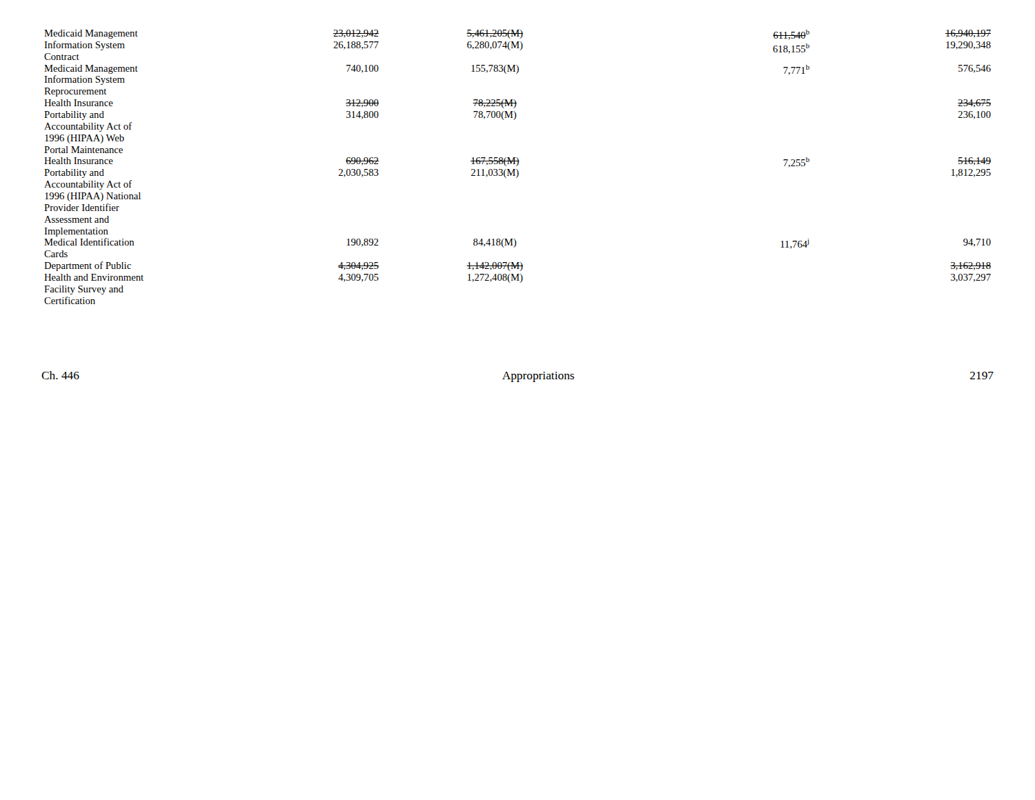| Medicaid Management Information System Contract | 23,012,942 26,188,577 | 5,461,205(M) 6,280,074(M) | 611,540 b 618,155 b | 16,940,197 19,290,348 |
| Medicaid Management Information System Reprocurement | 740,100 | 155,783(M) | 7,771 b | 576,546 |
| Health Insurance Portability and Accountability Act of 1996 (HIPAA) Web Portal Maintenance | 312,900 314,800 | 78,225(M) 78,700(M) | | 234,675 236,100 |
| Health Insurance Portability and Accountability Act of 1996 (HIPAA) National Provider Identifier Assessment and Implementation | 690,962 2,030,583 | 167,558(M) 211,033(M) | 7,255 b | 516,149 1,812,295 |
| Medical Identification Cards | 190,892 | 84,418(M) | 11,764 j | 94,710 |
| Department of Public Health and Environment Facility Survey and Certification | 4,304,925 4,309,705 | 1,142,007(M) 1,272,408(M) | | 3,162,918 3,037,297 |
Ch. 446
Appropriations
2197